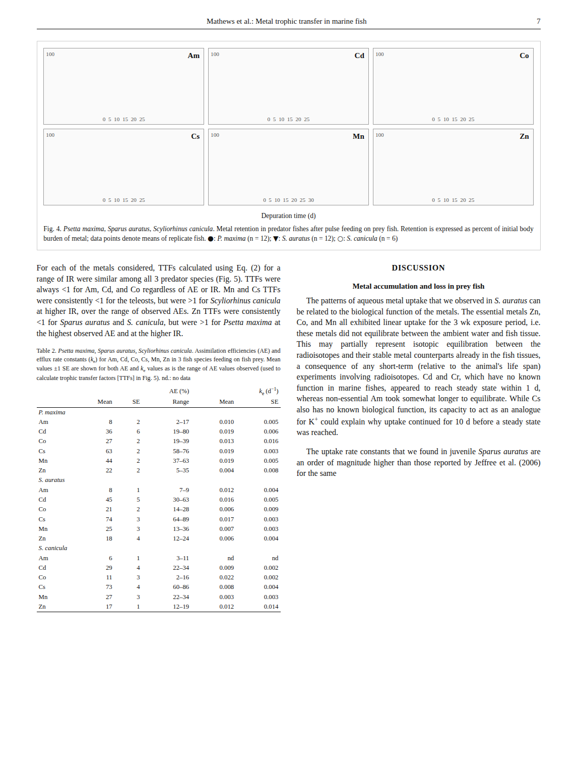Mathews et al.: Metal trophic transfer in marine fish 7
100 Am 0 5 10 15 20 25
100 Cd 0 5 10 15 20 25
100 Co 0 5 10 15 20 25
100 Cs 0 5 10 15 20 25
100 Mn 0 5 10 15 20 25 30
100 Zn 0 5 10 15 20 25
Depuration time (d)
Fig. 4. Psetta maxima, Sparus auratus, Scyliorhinus canicula. Metal retention in predator fishes after pulse feeding on prey fish. Retention is expressed as percent of initial body burden of metal; data points denote means of replicate fish. ●: P. maxima (n = 12); ▼: S. auratus (n = 12); ○: S. canicula (n = 6)
For each of the metals considered, TTFs calculated using Eq. (2) for a range of IR were similar among all 3 predator species (Fig. 5). TTFs were always <1 for Am, Cd, and Co regardless of AE or IR. Mn and Cs TTFs were consistently <1 for the teleosts, but were >1 for Scyliorhinus canicula at higher IR, over the range of observed AEs. Zn TTFs were consistently <1 for Sparus auratus and S. canicula, but were >1 for Psetta maxima at the highest observed AE and at the higher IR.
Table 2. Psetta maxima , Sparus auratus , Scyliorhinus canicula . Assimilation efficiencies (AE) and efflux rate constants ( k e ) for Am, Cd, Co, Cs, Mn, Zn in 3 fish species feeding on fish prey. Mean values ±1 SE are shown for both AE and k e values as is the range of AE values observed (used to calculate trophic transfer factors [TTFs] in Fig. 5). nd.: no data
| | AE (%) | k e (d −1 ) |
| --- | --- | --- |
| | Mean | SE | Range | Mean | SE |
| P. maxima |
| Am | 8 | 2 | 2–17 | 0.010 | 0.005 |
| Cd | 36 | 6 | 19–80 | 0.019 | 0.006 |
| Co | 27 | 2 | 19–39 | 0.013 | 0.016 |
| Cs | 63 | 2 | 58–76 | 0.019 | 0.003 |
| Mn | 44 | 2 | 37–63 | 0.019 | 0.005 |
| Zn | 22 | 2 | 5–35 | 0.004 | 0.008 |
| S. auratus |
| Am | 8 | 1 | 7–9 | 0.012 | 0.004 |
| Cd | 45 | 5 | 30–63 | 0.016 | 0.005 |
| Co | 21 | 2 | 14–28 | 0.006 | 0.009 |
| Cs | 74 | 3 | 64–89 | 0.017 | 0.003 |
| Mn | 25 | 3 | 13–36 | 0.007 | 0.003 |
| Zn | 18 | 4 | 12–24 | 0.006 | 0.004 |
| S. canicula |
| Am | 6 | 1 | 3–11 | nd | nd |
| Cd | 29 | 4 | 22–34 | 0.009 | 0.002 |
| Co | 11 | 3 | 2–16 | 0.022 | 0.002 |
| Cs | 73 | 4 | 60–86 | 0.008 | 0.004 |
| Mn | 27 | 3 | 22–34 | 0.003 | 0.003 |
| Zn | 17 | 1 | 12–19 | 0.012 | 0.014 |
Discussion
Metal accumulation and loss in prey fish
The patterns of aqueous metal uptake that we observed in S. auratus can be related to the biological function of the metals. The essential metals Zn, Co, and Mn all exhibited linear uptake for the 3 wk exposure period, i.e. these metals did not equilibrate between the ambient water and fish tissue. This may partially represent isotopic equilibration between the radioisotopes and their stable metal counterparts already in the fish tissues, a consequence of any short-term (relative to the animal's life span) experiments involving radioisotopes. Cd and Cr, which have no known function in marine fishes, appeared to reach steady state within 1 d, whereas non-essential Am took somewhat longer to equilibrate. While Cs also has no known biological function, its capacity to act as an analogue for K+ could explain why uptake continued for 10 d before a steady state was reached.
The uptake rate constants that we found in juvenile Sparus auratus are an order of magnitude higher than those reported by Jeffree et al. (2006) for the same